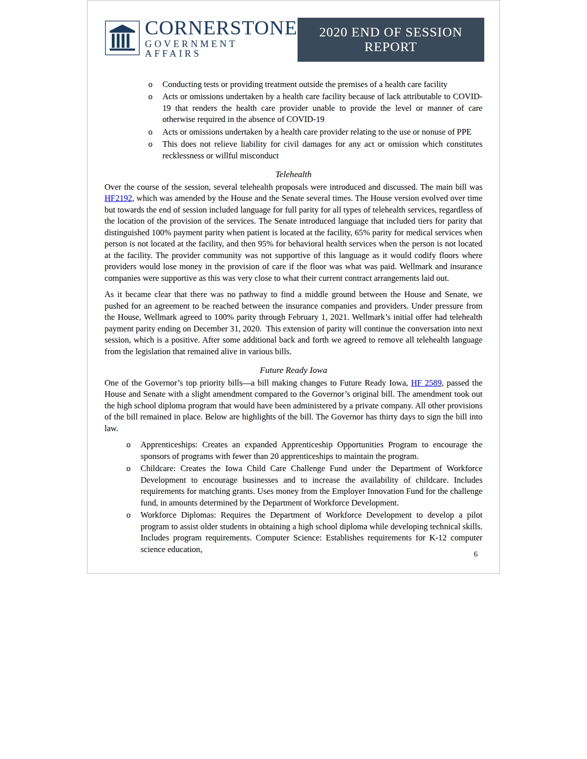CORNERSTONE
GOVERNMENT AFFAIRS
2020 End of Session
Report
Conducting tests or providing treatment outside the premises of a health care facility
Acts or omissions undertaken by a health care facility because of lack attributable to COVID-19 that renders the health care provider unable to provide the level or manner of care otherwise required in the absence of COVID-19
Acts or omissions undertaken by a health care provider relating to the use or nonuse of PPE
This does not relieve liability for civil damages for any act or omission which constitutes recklessness or willful misconduct
Telehealth
Over the course of the session, several telehealth proposals were introduced and discussed. The main bill was HF2192, which was amended by the House and the Senate several times. The House version evolved over time but towards the end of session included language for full parity for all types of telehealth services, regardless of the location of the provision of the services. The Senate introduced language that included tiers for parity that distinguished 100% payment parity when patient is located at the facility, 65% parity for medical services when person is not located at the facility, and then 95% for behavioral health services when the person is not located at the facility. The provider community was not supportive of this language as it would codify floors where providers would lose money in the provision of care if the floor was what was paid. Wellmark and insurance companies were supportive as this was very close to what their current contract arrangements laid out.
As it became clear that there was no pathway to find a middle ground between the House and Senate, we pushed for an agreement to be reached between the insurance companies and providers. Under pressure from the House, Wellmark agreed to 100% parity through February 1, 2021. Wellmark’s initial offer had telehealth payment parity ending on December 31, 2020. This extension of parity will continue the conversation into next session, which is a positive. After some additional back and forth we agreed to remove all telehealth language from the legislation that remained alive in various bills.
Future Ready Iowa
One of the Governor’s top priority bills—a bill making changes to Future Ready Iowa, HF 2589, passed the House and Senate with a slight amendment compared to the Governor’s original bill. The amendment took out the high school diploma program that would have been administered by a private company. All other provisions of the bill remained in place. Below are highlights of the bill. The Governor has thirty days to sign the bill into law.
Apprenticeships: Creates an expanded Apprenticeship Opportunities Program to encourage the sponsors of programs with fewer than 20 apprenticeships to maintain the program.
Childcare: Creates the Iowa Child Care Challenge Fund under the Department of Workforce Development to encourage businesses and to increase the availability of childcare. Includes requirements for matching grants. Uses money from the Employer Innovation Fund for the challenge fund, in amounts determined by the Department of Workforce Development.
Workforce Diplomas: Requires the Department of Workforce Development to develop a pilot program to assist older students in obtaining a high school diploma while developing technical skills. Includes program requirements. Computer Science: Establishes requirements for K-12 computer science education,
6